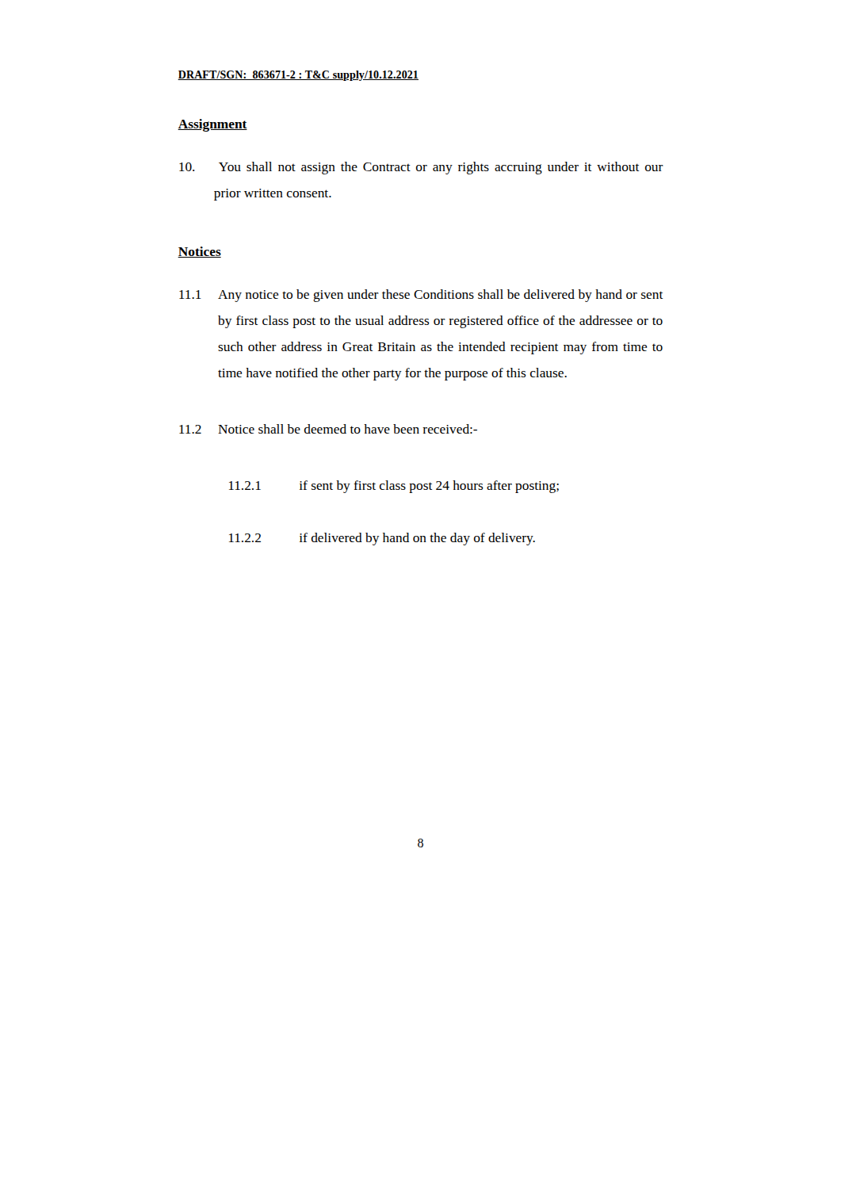DRAFT/SGN: 863671-2 : T&C supply/10.12.2021
Assignment
10.
You shall not assign the Contract or any rights accruing under it without our prior written consent.
Notices
11.1
Any notice to be given under these Conditions shall be delivered by hand or sent by first class post to the usual address or registered office of the addressee or to such other address in Great Britain as the intended recipient may from time to time have notified the other party for the purpose of this clause.
11.2
Notice shall be deemed to have been received:-
11.2.1
if sent by first class post 24 hours after posting;
11.2.2
if delivered by hand on the day of delivery.
8